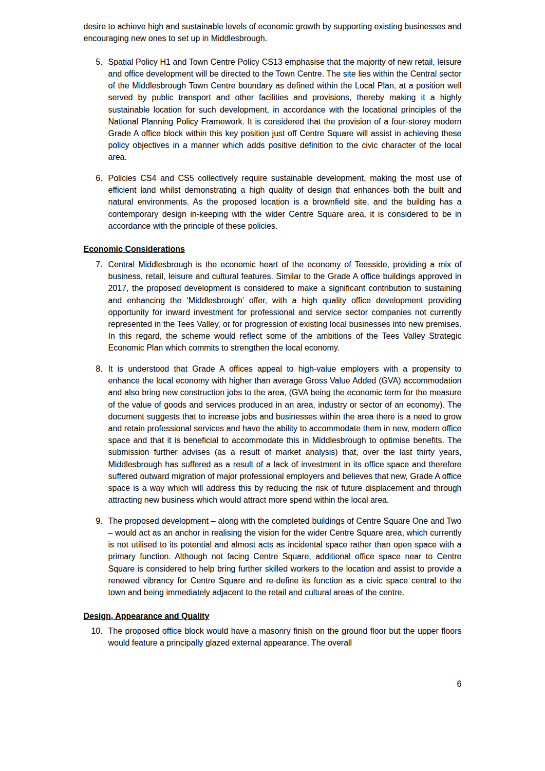desire to achieve high and sustainable levels of economic growth by supporting existing businesses and encouraging new ones to set up in Middlesbrough.
Spatial Policy H1 and Town Centre Policy CS13 emphasise that the majority of new retail, leisure and office development will be directed to the Town Centre. The site lies within the Central sector of the Middlesbrough Town Centre boundary as defined within the Local Plan, at a position well served by public transport and other facilities and provisions, thereby making it a highly sustainable location for such development, in accordance with the locational principles of the National Planning Policy Framework. It is considered that the provision of a four-storey modern Grade A office block within this key position just off Centre Square will assist in achieving these policy objectives in a manner which adds positive definition to the civic character of the local area.
Policies CS4 and CS5 collectively require sustainable development, making the most use of efficient land whilst demonstrating a high quality of design that enhances both the built and natural environments. As the proposed location is a brownfield site, and the building has a contemporary design in-keeping with the wider Centre Square area, it is considered to be in accordance with the principle of these policies.
Economic Considerations
Central Middlesbrough is the economic heart of the economy of Teesside, providing a mix of business, retail, leisure and cultural features. Similar to the Grade A office buildings approved in 2017, the proposed development is considered to make a significant contribution to sustaining and enhancing the ‘Middlesbrough’ offer, with a high quality office development providing opportunity for inward investment for professional and service sector companies not currently represented in the Tees Valley, or for progression of existing local businesses into new premises. In this regard, the scheme would reflect some of the ambitions of the Tees Valley Strategic Economic Plan which commits to strengthen the local economy.
It is understood that Grade A offices appeal to high-value employers with a propensity to enhance the local economy with higher than average Gross Value Added (GVA) accommodation and also bring new construction jobs to the area, (GVA being the economic term for the measure of the value of goods and services produced in an area, industry or sector of an economy). The document suggests that to increase jobs and businesses within the area there is a need to grow and retain professional services and have the ability to accommodate them in new, modern office space and that it is beneficial to accommodate this in Middlesbrough to optimise benefits. The submission further advises (as a result of market analysis) that, over the last thirty years, Middlesbrough has suffered as a result of a lack of investment in its office space and therefore suffered outward migration of major professional employers and believes that new, Grade A office space is a way which will address this by reducing the risk of future displacement and through attracting new business which would attract more spend within the local area.
The proposed development – along with the completed buildings of Centre Square One and Two – would act as an anchor in realising the vision for the wider Centre Square area, which currently is not utilised to its potential and almost acts as incidental space rather than open space with a primary function. Although not facing Centre Square, additional office space near to Centre Square is considered to help bring further skilled workers to the location and assist to provide a renewed vibrancy for Centre Square and re-define its function as a civic space central to the town and being immediately adjacent to the retail and cultural areas of the centre.
Design, Appearance and Quality
The proposed office block would have a masonry finish on the ground floor but the upper floors would feature a principally glazed external appearance. The overall
6